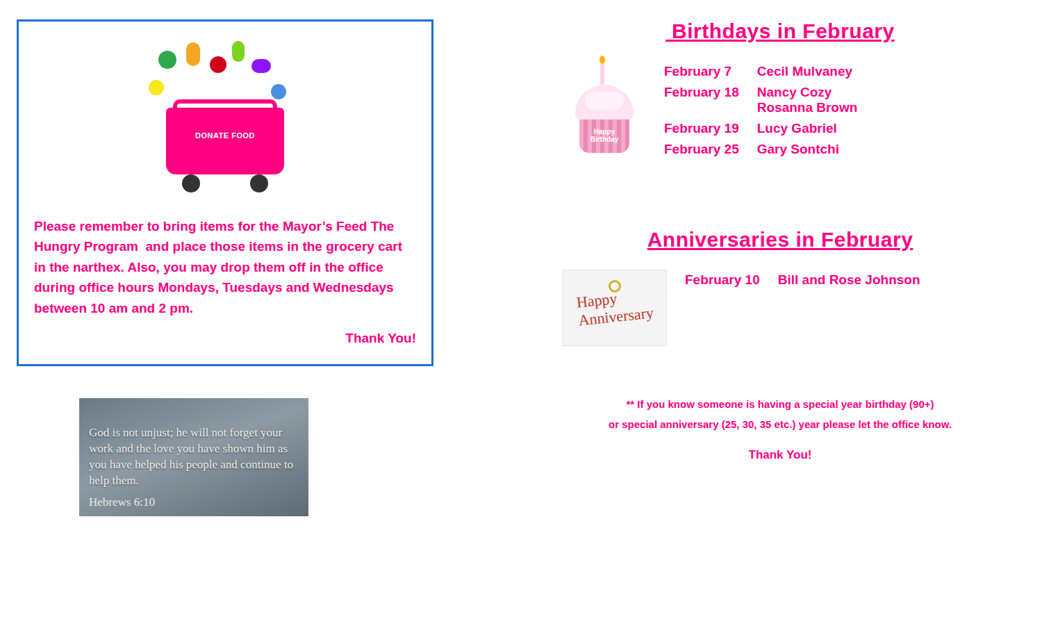Please remember to bring items for the Mayor’s Feed The Hungry Program and place those items in the grocery cart in the narthex. Also, you may drop them off in the office during office hours Mondays, Tuesdays and Wednesdays between 10 am and 2 pm.
Thank You!
God is not unjust; he will not forget your work and the love you have shown him as you have helped his people and continue to help them.
Hebrews 6:10
Birthdays in February
Happy
Birthday
| February 7 | Cecil Mulvaney |
| February 18 | Nancy Cozy Rosanna Brown |
| February 19 | Lucy Gabriel |
| February 25 | Gary Sontchi |
Anniversaries in February
Happy
Anniversary
| February 10 | Bill and Rose Johnson |
** If you know someone is having a special year birthday (90+)
or special anniversary (25, 30, 35 etc.) year please let the office know. Thank You!